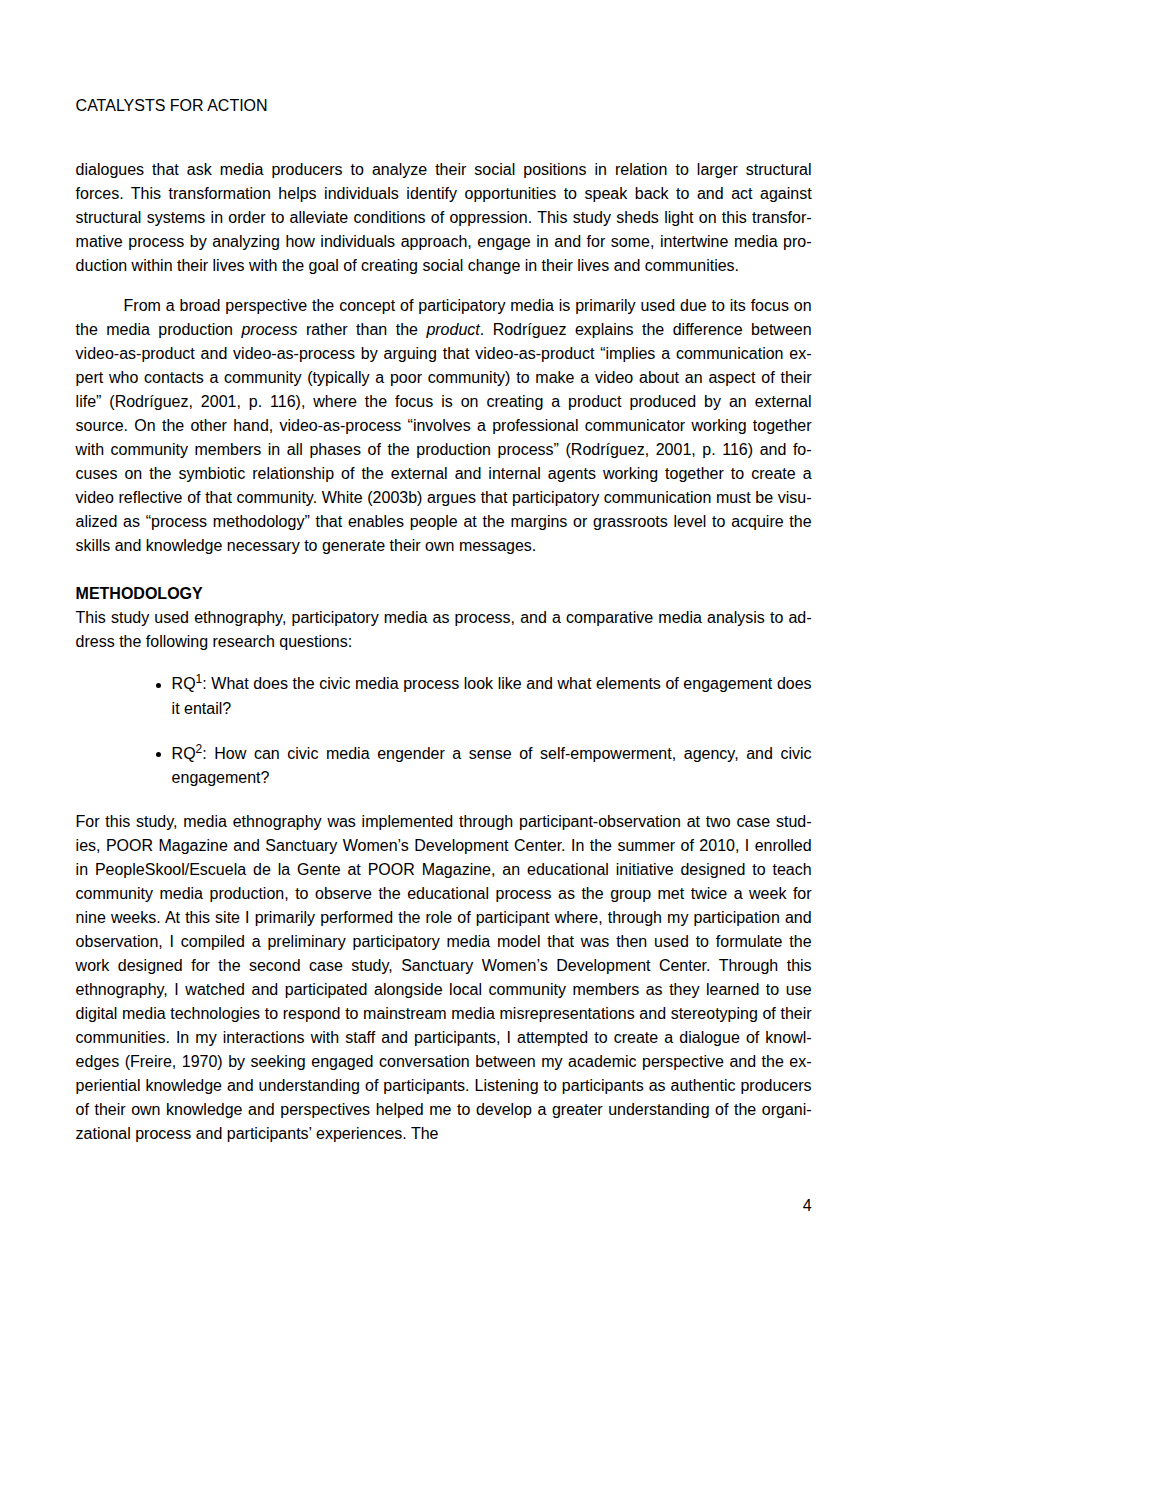CATALYSTS FOR ACTION
dialogues that ask media producers to analyze their social positions in relation to larger structural forces. This transformation helps individuals identify opportunities to speak back to and act against structural systems in order to alleviate conditions of oppression. This study sheds light on this transformative process by analyzing how individuals approach, engage in and for some, intertwine media production within their lives with the goal of creating social change in their lives and communities.
From a broad perspective the concept of participatory media is primarily used due to its focus on the media production process rather than the product. Rodríguez explains the difference between video-as-product and video-as-process by arguing that video-as-product “implies a communication expert who contacts a community (typically a poor community) to make a video about an aspect of their life” (Rodríguez, 2001, p. 116), where the focus is on creating a product produced by an external source. On the other hand, video-as-process “involves a professional communicator working together with community members in all phases of the production process” (Rodríguez, 2001, p. 116) and focuses on the symbiotic relationship of the external and internal agents working together to create a video reflective of that community. White (2003b) argues that participatory communication must be visualized as “process methodology” that enables people at the margins or grassroots level to acquire the skills and knowledge necessary to generate their own messages.
METHODOLOGY
This study used ethnography, participatory media as process, and a comparative media analysis to address the following research questions:
RQ1: What does the civic media process look like and what elements of engagement does it entail?
RQ2: How can civic media engender a sense of self-empowerment, agency, and civic engagement?
For this study, media ethnography was implemented through participant-observation at two case studies, POOR Magazine and Sanctuary Women’s Development Center. In the summer of 2010, I enrolled in PeopleSkool/Escuela de la Gente at POOR Magazine, an educational initiative designed to teach community media production, to observe the educational process as the group met twice a week for nine weeks. At this site I primarily performed the role of participant where, through my participation and observation, I compiled a preliminary participatory media model that was then used to formulate the work designed for the second case study, Sanctuary Women’s Development Center. Through this ethnography, I watched and participated alongside local community members as they learned to use digital media technologies to respond to mainstream media misrepresentations and stereotyping of their communities. In my interactions with staff and participants, I attempted to create a dialogue of knowledges (Freire, 1970) by seeking engaged conversation between my academic perspective and the experiential knowledge and understanding of participants. Listening to participants as authentic producers of their own knowledge and perspectives helped me to develop a greater understanding of the organizational process and participants’ experiences. The
4